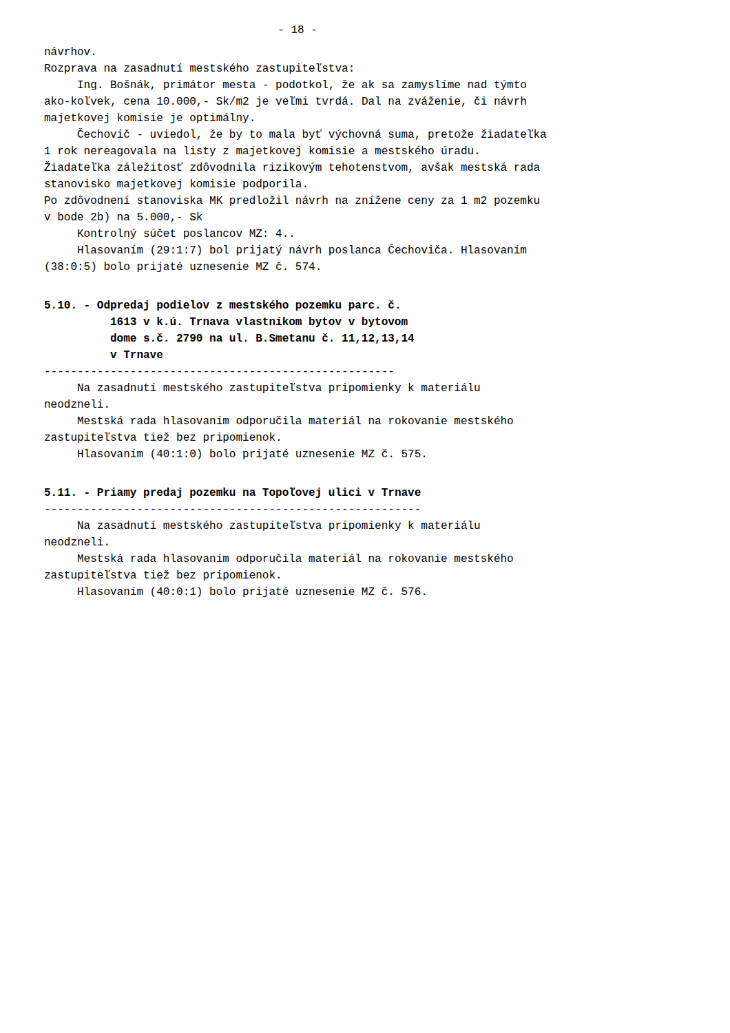- 18 -
návrhov.
Rozprava na zasadnutí mestského zastupiteľstva:
Ing. Bošnák, primátor mesta - podotkol, že ak sa zamyslíme nad týmto ako-koľvek, cena 10.000,- Sk/m2 je veľmi tvrdá. Dal na zváženie, či návrh majetkovej komisie je optimálny.
Čechovič - uviedol, že by to mala byť výchovná suma, pretože žiadateľka 1 rok nereagovala na listy z majetkovej komisie a mestského úradu. Žiadateľka záležitosť zdôvodnila rizikovým tehotenstvom, avšak mestská rada stanovisko majetkovej komisie podporila.
Po zdôvodnení stanoviska MK predložil návrh na znížene ceny za 1 m2 pozemku v bode 2b) na 5.000,- Sk
Kontrolný súčet poslancov MZ: 4..
Hlasovaním (29:1:7) bol prijatý návrh poslanca Čechoviča. Hlasovaním (38:0:5) bolo prijaté uznesenie MZ č. 574.
5.10. - Odpredaj podielov z mestského pozemku parc. č. 1613 v k.ú. Trnava vlastníkom bytov v bytovom dome s.č. 2790 na ul. B.Smetanu č. 11,12,13,14 v Trnave
-----------------------------------------------------
Na zasadnutí mestského zastupiteľstva pripomienky k materiálu neodzneli.
Mestská rada hlasovaním odporučila materiál na rokovanie mestského zastupiteľstva tiež bez pripomienok.
Hlasovaním (40:1:0) bolo prijaté uznesenie MZ č. 575.
5.11. - Priamy predaj pozemku na Topoľovej ulici v Trnave
---------------------------------------------------------
Na zasadnutí mestského zastupiteľstva pripomienky k materiálu neodzneli.
Mestská rada hlasovaním odporučila materiál na rokovanie mestského zastupiteľstva tiež bez pripomienok.
Hlasovaním (40:0:1) bolo prijaté uznesenie MZ č. 576.